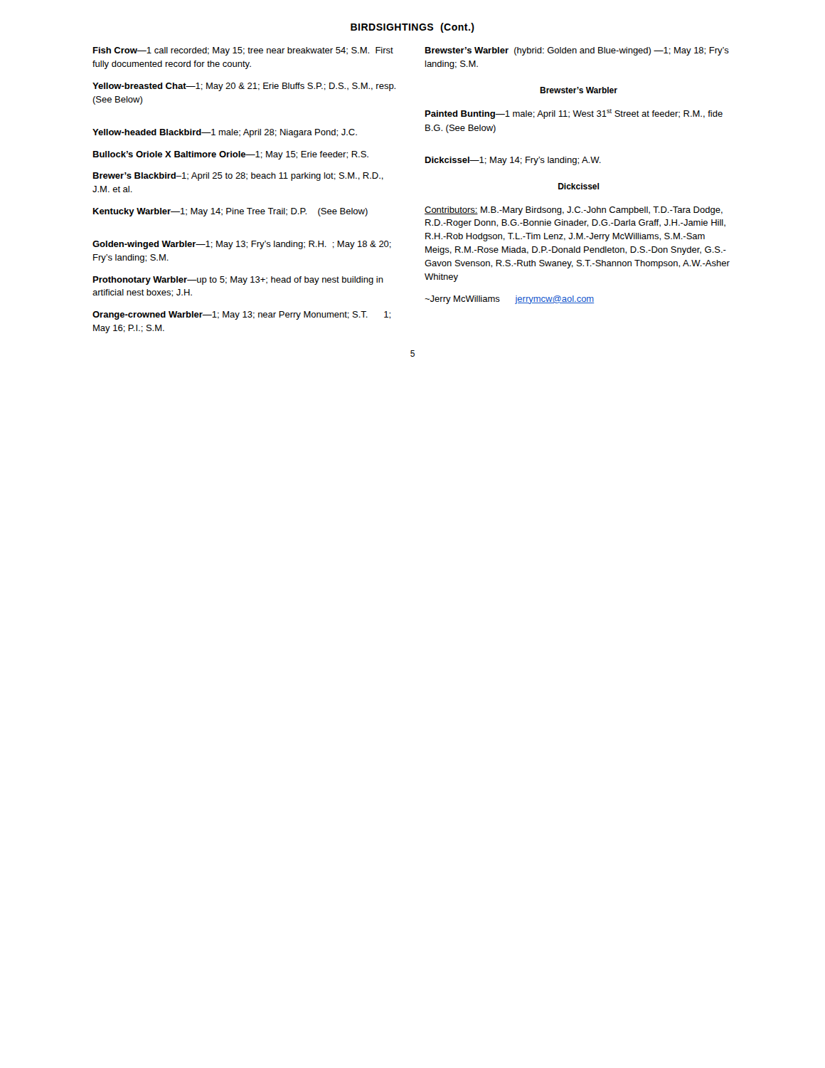BIRDSIGHTINGS (Cont.)
Fish Crow—1 call recorded; May 15; tree near breakwater 54; S.M. First fully documented record for the county.
Yellow-breasted Chat—1; May 20 & 21; Erie Bluffs S.P.; D.S., S.M., resp. (See Below)
Yellow-headed Blackbird—1 male; April 28; Niagara Pond; J.C.
Bullock’s Oriole X Baltimore Oriole—1; May 15; Erie feeder; R.S.
Brewer’s Blackbird–1; April 25 to 28; beach 11 parking lot; S.M., R.D., J.M. et al.
Kentucky Warbler—1; May 14; Pine Tree Trail; D.P. (See Below)
Golden-winged Warbler—1; May 13; Fry’s landing; R.H. ; May 18 & 20; Fry’s landing; S.M.
Prothonotary Warbler—up to 5; May 13+; head of bay nest building in artificial nest boxes; J.H.
Orange-crowned Warbler—1; May 13; near Perry Monument; S.T. 1; May 16; P.I.; S.M.
Brewster’s Warbler (hybrid: Golden and Blue-winged) —1; May 18; Fry’s landing; S.M.
Brewster’s Warbler
Painted Bunting—1 male; April 11; West 31st Street at feeder; R.M., fide B.G. (See Below)
Dickcissel—1; May 14; Fry’s landing; A.W.
Dickcissel
Contributors: M.B.-Mary Birdsong, J.C.-John Campbell, T.D.-Tara Dodge, R.D.-Roger Donn, B.G.-Bonnie Ginader, D.G.-Darla Graff, J.H.-Jamie Hill, R.H.-Rob Hodgson, T.L.-Tim Lenz, J.M.-Jerry McWilliams, S.M.-Sam Meigs, R.M.-Rose Miada, D.P.-Donald Pendleton, D.S.-Don Snyder, G.S.-Gavon Svenson, R.S.-Ruth Swaney, S.T.-Shannon Thompson, A.W.-Asher Whitney
~Jerry McWilliams jerrymcw@aol.com
5